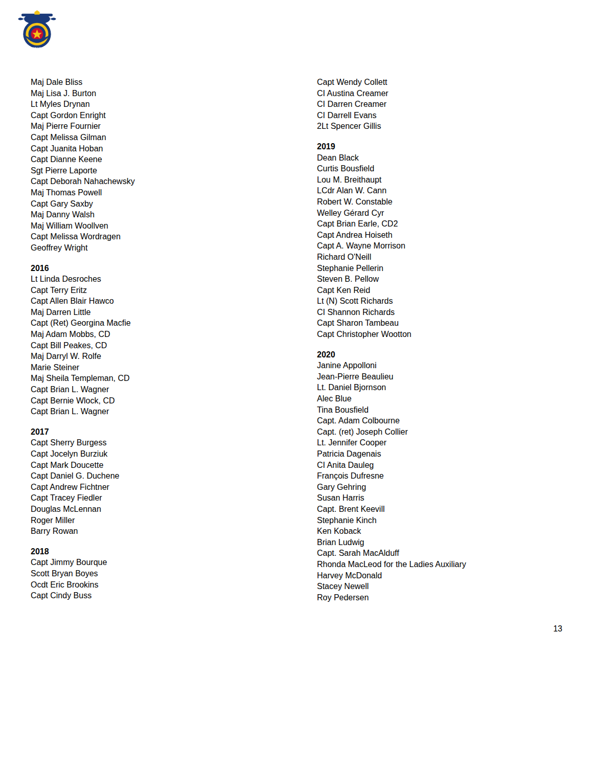AIR CADET LEAGUE OF CANADA
Maj Dale Bliss
Maj Lisa J. Burton
Lt Myles Drynan
Capt Gordon Enright
Maj Pierre Fournier
Capt Melissa Gilman
Capt Juanita Hoban
Capt Dianne Keene
Sgt Pierre Laporte
Capt Deborah Nahachewsky
Maj Thomas Powell
Capt Gary Saxby
Maj Danny Walsh
Maj William Woollven
Capt Melissa Wordragen
Geoffrey Wright
2016
Lt Linda Desroches
Capt Terry Eritz
Capt Allen Blair Hawco
Maj Darren Little
Capt (Ret) Georgina Macfie
Maj Adam Mobbs, CD
Capt Bill Peakes, CD
Maj Darryl W. Rolfe
Marie Steiner
Maj Sheila Templeman, CD
Capt Brian L. Wagner
Capt Bernie Wlock, CD
Capt Brian L. Wagner
2017
Capt Sherry Burgess
Capt Jocelyn Burziuk
Capt Mark Doucette
Capt Daniel G. Duchene
Capt Andrew Fichtner
Capt Tracey Fiedler
Douglas McLennan
Roger Miller
Barry Rowan
2018
Capt Jimmy Bourque
Scott Bryan Boyes
Ocdt Eric Brookins
Capt Cindy Buss
Capt Wendy Collett
CI Austina Creamer
CI Darren Creamer
CI Darrell Evans
2Lt Spencer Gillis
2019
Dean Black
Curtis Bousfield
Lou M. Breithaupt
LCdr Alan W. Cann
Robert W. Constable
Welley Gérard Cyr
Capt Brian Earle, CD2
Capt Andrea Hoiseth
Capt A. Wayne Morrison
Richard O'Neill
Stephanie Pellerin
Steven B. Pellow
Capt Ken Reid
Lt (N) Scott Richards
CI Shannon Richards
Capt Sharon Tambeau
Capt Christopher Wootton
2020
Janine Appolloni
Jean-Pierre Beaulieu
Lt. Daniel Bjornson
Alec Blue
Tina Bousfield
Capt. Adam Colbourne
Capt. (ret) Joseph Collier
Lt. Jennifer Cooper
Patricia Dagenais
CI Anita Dauleg
François Dufresne
Gary Gehring
Susan Harris
Capt. Brent Keevill
Stephanie Kinch
Ken Koback
Brian Ludwig
Capt. Sarah MacAlduff
Rhonda MacLeod for the Ladies Auxiliary
Harvey McDonald
Stacey Newell
Roy Pedersen
13